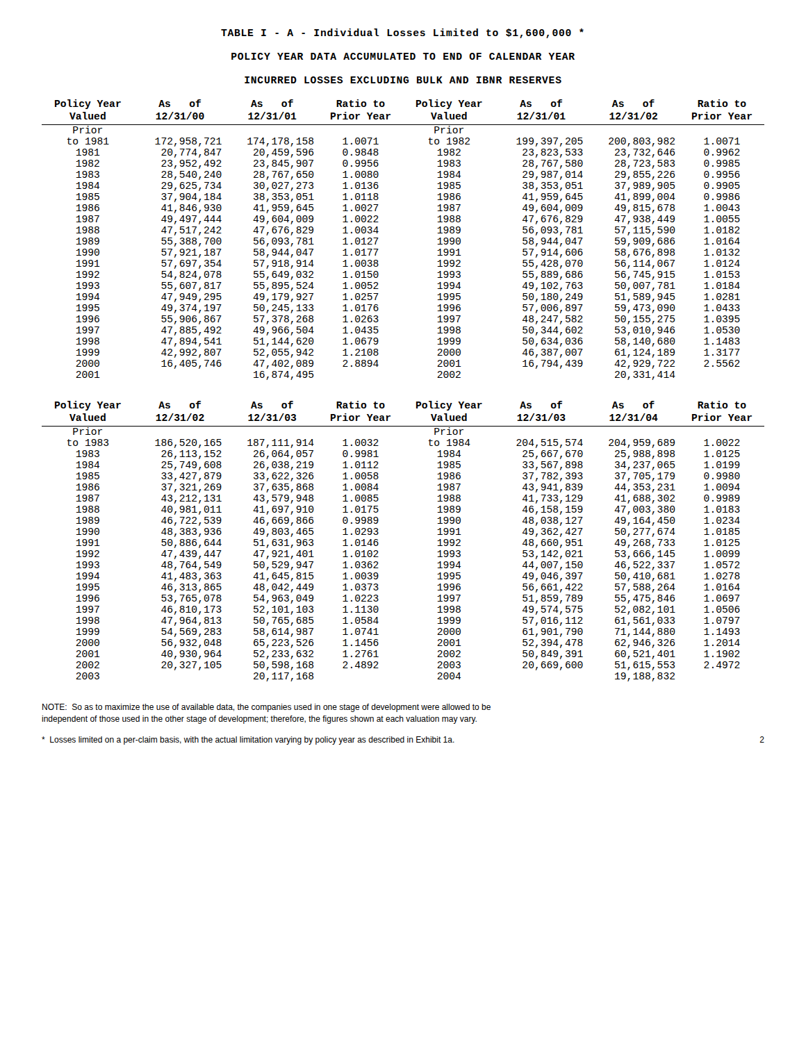TABLE I - A - Individual Losses Limited to $1,600,000 *
POLICY YEAR DATA ACCUMULATED TO END OF CALENDAR YEAR
INCURRED LOSSES EXCLUDING BULK AND IBNR RESERVES
| Policy Year | As of | As of | Ratio to | Policy Year | As of | As of | Ratio to |
| --- | --- | --- | --- | --- | --- | --- | --- |
| Valued | 12/31/00 | 12/31/01 | Prior Year | Valued | 12/31/01 | 12/31/02 | Prior Year |
| Prior | | | | Prior | | | |
| to 1981 | 172,958,721 | 174,178,158 | 1.0071 | to 1982 | 199,397,205 | 200,803,982 | 1.0071 |
| 1981 | 20,774,847 | 20,459,596 | 0.9848 | 1982 | 23,823,533 | 23,732,646 | 0.9962 |
| 1982 | 23,952,492 | 23,845,907 | 0.9956 | 1983 | 28,767,580 | 28,723,583 | 0.9985 |
| 1983 | 28,540,240 | 28,767,650 | 1.0080 | 1984 | 29,987,014 | 29,855,226 | 0.9956 |
| 1984 | 29,625,734 | 30,027,273 | 1.0136 | 1985 | 38,353,051 | 37,989,905 | 0.9905 |
| 1985 | 37,904,184 | 38,353,051 | 1.0118 | 1986 | 41,959,645 | 41,899,004 | 0.9986 |
| 1986 | 41,846,930 | 41,959,645 | 1.0027 | 1987 | 49,604,009 | 49,815,678 | 1.0043 |
| 1987 | 49,497,444 | 49,604,009 | 1.0022 | 1988 | 47,676,829 | 47,938,449 | 1.0055 |
| 1988 | 47,517,242 | 47,676,829 | 1.0034 | 1989 | 56,093,781 | 57,115,590 | 1.0182 |
| 1989 | 55,388,700 | 56,093,781 | 1.0127 | 1990 | 58,944,047 | 59,909,686 | 1.0164 |
| 1990 | 57,921,187 | 58,944,047 | 1.0177 | 1991 | 57,914,606 | 58,676,898 | 1.0132 |
| 1991 | 57,697,354 | 57,918,914 | 1.0038 | 1992 | 55,428,070 | 56,114,067 | 1.0124 |
| 1992 | 54,824,078 | 55,649,032 | 1.0150 | 1993 | 55,889,686 | 56,745,915 | 1.0153 |
| 1993 | 55,607,817 | 55,895,524 | 1.0052 | 1994 | 49,102,763 | 50,007,781 | 1.0184 |
| 1994 | 47,949,295 | 49,179,927 | 1.0257 | 1995 | 50,180,249 | 51,589,945 | 1.0281 |
| 1995 | 49,374,197 | 50,245,133 | 1.0176 | 1996 | 57,006,897 | 59,473,090 | 1.0433 |
| 1996 | 55,906,867 | 57,378,268 | 1.0263 | 1997 | 48,247,582 | 50,155,275 | 1.0395 |
| 1997 | 47,885,492 | 49,966,504 | 1.0435 | 1998 | 50,344,602 | 53,010,946 | 1.0530 |
| 1998 | 47,894,541 | 51,144,620 | 1.0679 | 1999 | 50,634,036 | 58,140,680 | 1.1483 |
| 1999 | 42,992,807 | 52,055,942 | 1.2108 | 2000 | 46,387,007 | 61,124,189 | 1.3177 |
| 2000 | 16,405,746 | 47,402,089 | 2.8894 | 2001 | 16,794,439 | 42,929,722 | 2.5562 |
| 2001 | | 16,874,495 | | 2002 | | 20,331,414 | |
| Policy Year | As of | As of | Ratio to | Policy Year | As of | As of | Ratio to |
| --- | --- | --- | --- | --- | --- | --- | --- |
| Valued | 12/31/02 | 12/31/03 | Prior Year | Valued | 12/31/03 | 12/31/04 | Prior Year |
| Prior | | | | Prior | | | |
| to 1983 | 186,520,165 | 187,111,914 | 1.0032 | to 1984 | 204,515,574 | 204,959,689 | 1.0022 |
| 1983 | 26,113,152 | 26,064,057 | 0.9981 | 1984 | 25,667,670 | 25,988,898 | 1.0125 |
| 1984 | 25,749,608 | 26,038,219 | 1.0112 | 1985 | 33,567,898 | 34,237,065 | 1.0199 |
| 1985 | 33,427,879 | 33,622,326 | 1.0058 | 1986 | 37,782,393 | 37,705,179 | 0.9980 |
| 1986 | 37,321,269 | 37,635,868 | 1.0084 | 1987 | 43,941,839 | 44,353,231 | 1.0094 |
| 1987 | 43,212,131 | 43,579,948 | 1.0085 | 1988 | 41,733,129 | 41,688,302 | 0.9989 |
| 1988 | 40,981,011 | 41,697,910 | 1.0175 | 1989 | 46,158,159 | 47,003,380 | 1.0183 |
| 1989 | 46,722,539 | 46,669,866 | 0.9989 | 1990 | 48,038,127 | 49,164,450 | 1.0234 |
| 1990 | 48,383,936 | 49,803,465 | 1.0293 | 1991 | 49,362,427 | 50,277,674 | 1.0185 |
| 1991 | 50,886,644 | 51,631,963 | 1.0146 | 1992 | 48,660,951 | 49,268,733 | 1.0125 |
| 1992 | 47,439,447 | 47,921,401 | 1.0102 | 1993 | 53,142,021 | 53,666,145 | 1.0099 |
| 1993 | 48,764,549 | 50,529,947 | 1.0362 | 1994 | 44,007,150 | 46,522,337 | 1.0572 |
| 1994 | 41,483,363 | 41,645,815 | 1.0039 | 1995 | 49,046,397 | 50,410,681 | 1.0278 |
| 1995 | 46,313,865 | 48,042,449 | 1.0373 | 1996 | 56,661,422 | 57,588,264 | 1.0164 |
| 1996 | 53,765,078 | 54,963,049 | 1.0223 | 1997 | 51,859,789 | 55,475,846 | 1.0697 |
| 1997 | 46,810,173 | 52,101,103 | 1.1130 | 1998 | 49,574,575 | 52,082,101 | 1.0506 |
| 1998 | 47,964,813 | 50,765,685 | 1.0584 | 1999 | 57,016,112 | 61,561,033 | 1.0797 |
| 1999 | 54,569,283 | 58,614,987 | 1.0741 | 2000 | 61,901,790 | 71,144,880 | 1.1493 |
| 2000 | 56,932,048 | 65,223,526 | 1.1456 | 2001 | 52,394,478 | 62,946,326 | 1.2014 |
| 2001 | 40,930,964 | 52,233,632 | 1.2761 | 2002 | 50,849,391 | 60,521,401 | 1.1902 |
| 2002 | 20,327,105 | 50,598,168 | 2.4892 | 2003 | 20,669,600 | 51,615,553 | 2.4972 |
| 2003 | | 20,117,168 | | 2004 | | 19,188,832 | |
NOTE: So as to maximize the use of available data, the companies used in one stage of development were allowed to be
independent of those used in the other stage of development; therefore, the figures shown at each valuation may vary.
2 * Losses limited on a per-claim basis, with the actual limitation varying by policy year as described in Exhibit 1a.